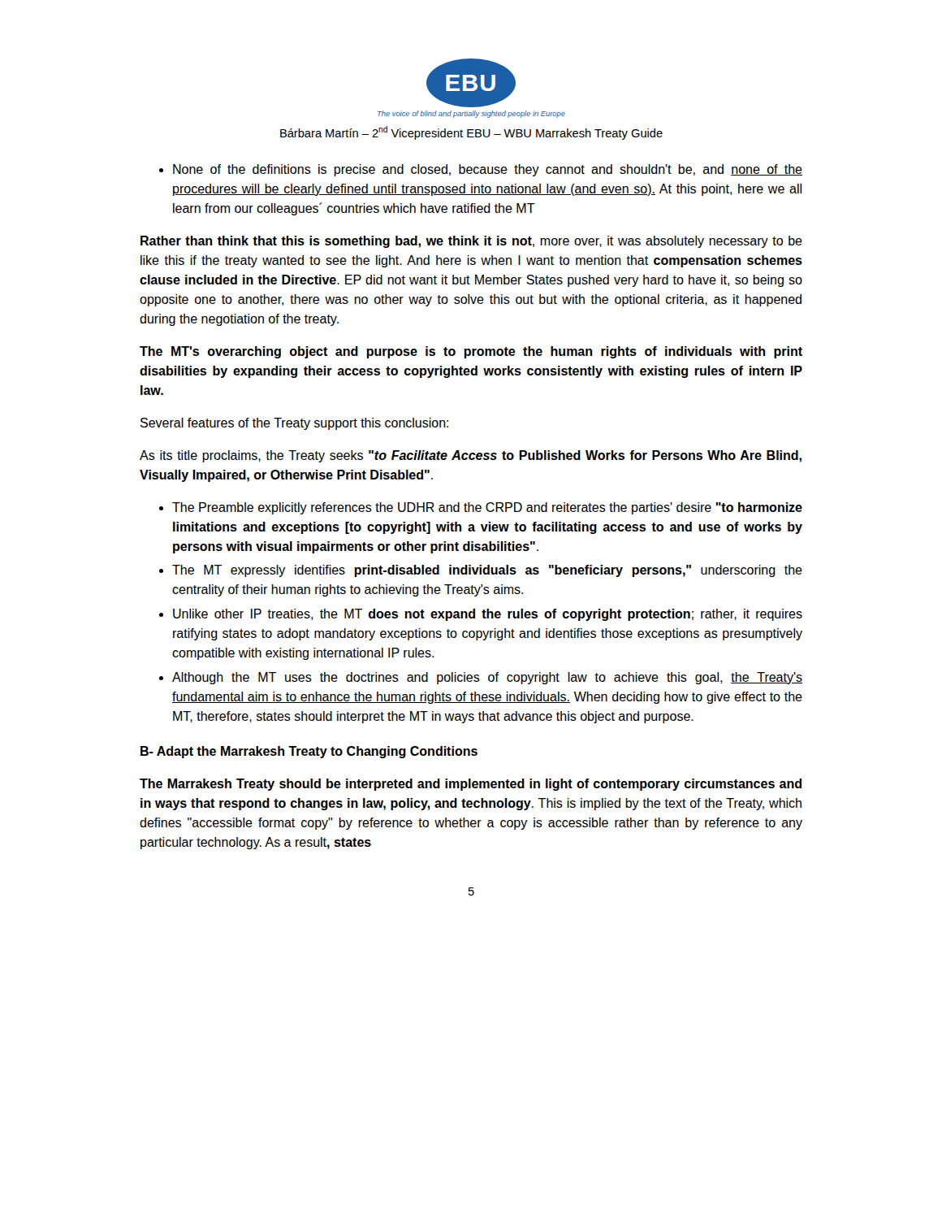EBU
The voice of blind and partially sighted people in Europe
Bárbara Martín – 2nd Vicepresident EBU – WBU Marrakesh Treaty Guide
None of the definitions is precise and closed, because they cannot and shouldn't be, and none of the procedures will be clearly defined until transposed into national law (and even so). At this point, here we all learn from our colleagues´ countries which have ratified the MT
Rather than think that this is something bad, we think it is not, more over, it was absolutely necessary to be like this if the treaty wanted to see the light. And here is when I want to mention that compensation schemes clause included in the Directive. EP did not want it but Member States pushed very hard to have it, so being so opposite one to another, there was no other way to solve this out but with the optional criteria, as it happened during the negotiation of the treaty.
The MT's overarching object and purpose is to promote the human rights of individuals with print disabilities by expanding their access to copyrighted works consistently with existing rules of intern IP law.
Several features of the Treaty support this conclusion:
As its title proclaims, the Treaty seeks "to Facilitate Access to Published Works for Persons Who Are Blind, Visually Impaired, or Otherwise Print Disabled".
The Preamble explicitly references the UDHR and the CRPD and reiterates the parties' desire "to harmonize limitations and exceptions [to copyright] with a view to facilitating access to and use of works by persons with visual impairments or other print disabilities".
The MT expressly identifies print-disabled individuals as "beneficiary persons," underscoring the centrality of their human rights to achieving the Treaty's aims.
Unlike other IP treaties, the MT does not expand the rules of copyright protection; rather, it requires ratifying states to adopt mandatory exceptions to copyright and identifies those exceptions as presumptively compatible with existing international IP rules.
Although the MT uses the doctrines and policies of copyright law to achieve this goal, the Treaty's fundamental aim is to enhance the human rights of these individuals. When deciding how to give effect to the MT, therefore, states should interpret the MT in ways that advance this object and purpose.
B- Adapt the Marrakesh Treaty to Changing Conditions
The Marrakesh Treaty should be interpreted and implemented in light of contemporary circumstances and in ways that respond to changes in law, policy, and technology. This is implied by the text of the Treaty, which defines "accessible format copy" by reference to whether a copy is accessible rather than by reference to any particular technology. As a result, states
5